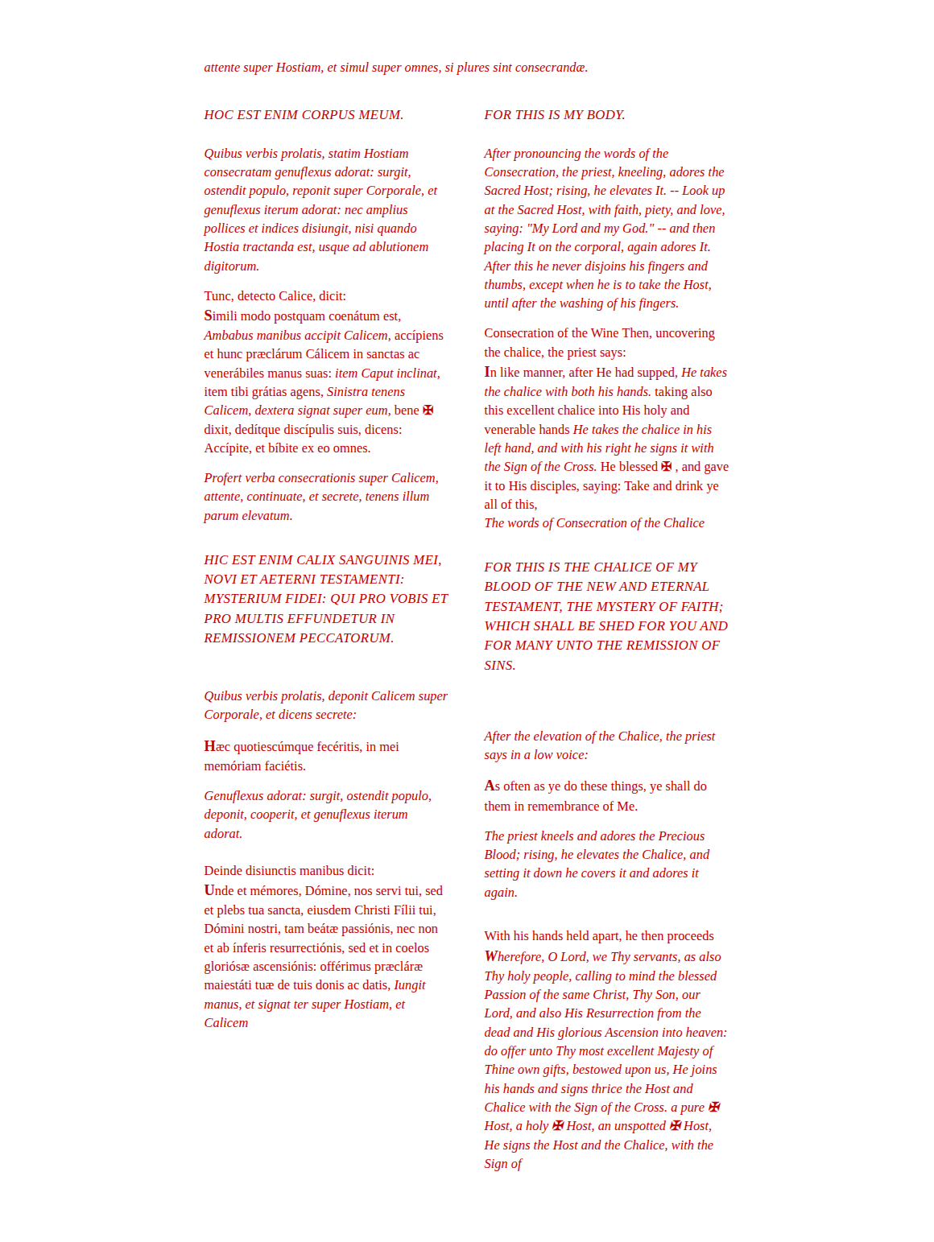attente super Hostiam, et simul super omnes, si plures sint consecrandæ.
HOC EST ENIM CORPUS MEUM.
Quibus verbis prolatis, statim Hostiam consecratam genuflexus adorat: surgit, ostendit populo, reponit super Corporale, et genuflexus iterum adorat: nec amplius pollices et indices disiungit, nisi quando Hostia tractanda est, usque ad ablutionem digitorum.
Tunc, detecto Calice, dicit:
Simili modo postquam coenátum est, Ambabus manibus accipit Calicem, accípiens et hunc præclárum Cálicem in sanctas ac venerábiles manus suas: item Caput inclinat, item tibi grátias agens, Sinistra tenens Calicem, dextera signat super eum, bene ✠ dixit, dedítque discípulis suis, dicens: Accípite, et bíbite ex eo omnes.
Profert verba consecrationis super Calicem, attente, continuate, et secrete, tenens illum parum elevatum.
HIC EST ENIM CALIX SANGUINIS MEI, NOVI ET AETERNI TESTAMENTI: MYSTERIUM FIDEI: QUI PRO VOBIS ET PRO MULTIS EFFUNDETUR IN REMISSIONEM PECCATORUM.
Quibus verbis prolatis, deponit Calicem super Corporale, et dicens secrete:
Hæc quotiescúmque fecéritis, in mei memóriam faciétis.
Genuflexus adorat: surgit, ostendit populo, deponit, cooperit, et genuflexus iterum adorat.
Deinde disiunctis manibus dicit:
Unde et mémores, Dómine, nos servi tui, sed et plebs tua sancta, eiusdem Christi Fílii tui, Dómini nostri, tam beátæ passiónis, nec non et ab ínferis resurrectiónis, sed et in coelos gloriósæ ascensiónis: offérimus præcláræ maiestáti tuæ de tuis donis ac datis, Iungit manus, et signat ter super Hostiam, et Calicem
FOR THIS IS MY BODY.
After pronouncing the words of the Consecration, the priest, kneeling, adores the Sacred Host; rising, he elevates It. -- Look up at the Sacred Host, with faith, piety, and love, saying: "My Lord and my God." -- and then placing It on the corporal, again adores It. After this he never disjoins his fingers and thumbs, except when he is to take the Host, until after the washing of his fingers.
Consecration of the Wine Then, uncovering the chalice, the priest says:
In like manner, after He had supped, He takes the chalice with both his hands. taking also this excellent chalice into His holy and venerable hands He takes the chalice in his left hand, and with his right he signs it with the Sign of the Cross. He blessed ✠ , and gave it to His disciples, saying: Take and drink ye all of this,
The words of Consecration of the Chalice
FOR THIS IS THE CHALICE OF MY BLOOD OF THE NEW AND ETERNAL TESTAMENT, THE MYSTERY OF FAITH; WHICH SHALL BE SHED FOR YOU AND FOR MANY UNTO THE REMISSION OF SINS.
After the elevation of the Chalice, the priest says in a low voice:
As often as ye do these things, ye shall do them in remembrance of Me.
The priest kneels and adores the Precious Blood; rising, he elevates the Chalice, and setting it down he covers it and adores it again.
With his hands held apart, he then proceeds
Wherefore, O Lord, we Thy servants, as also Thy holy people, calling to mind the blessed Passion of the same Christ, Thy Son, our Lord, and also His Resurrection from the dead and His glorious Ascension into heaven: do offer unto Thy most excellent Majesty of Thine own gifts, bestowed upon us, He joins his hands and signs thrice the Host and Chalice with the Sign of the Cross. a pure ✠ Host, a holy ✠ Host, an unspotted ✠ Host, He signs the Host and the Chalice, with the Sign of